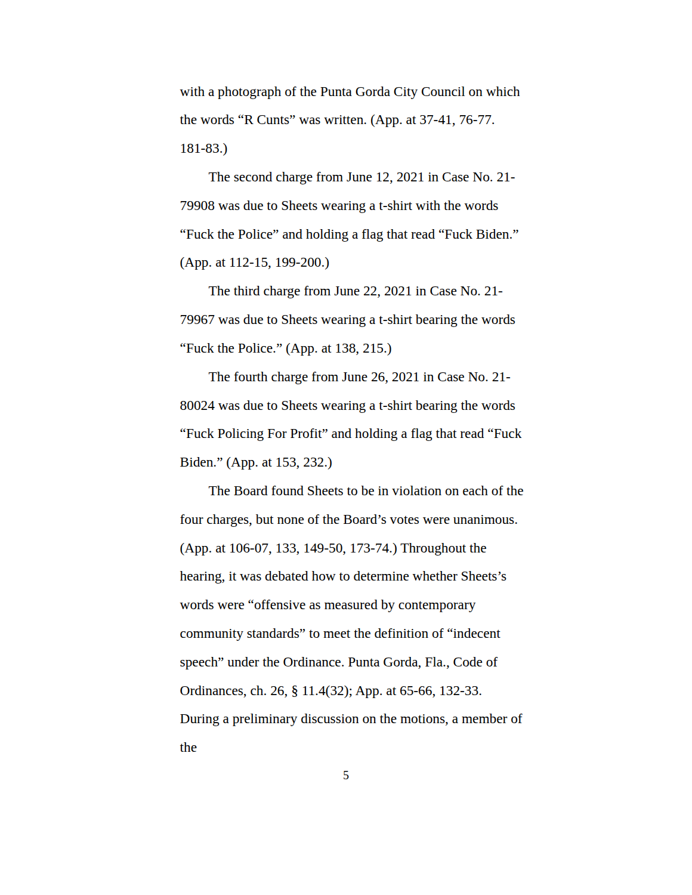with a photograph of the Punta Gorda City Council on which the words “R Cunts” was written. (App. at 37-41, 76-77. 181-83.)
The second charge from June 12, 2021 in Case No. 21-79908 was due to Sheets wearing a t-shirt with the words “Fuck the Police” and holding a flag that read “Fuck Biden.” (App. at 112-15, 199-200.)
The third charge from June 22, 2021 in Case No. 21-79967 was due to Sheets wearing a t-shirt bearing the words “Fuck the Police.” (App. at 138, 215.)
The fourth charge from June 26, 2021 in Case No. 21-80024 was due to Sheets wearing a t-shirt bearing the words “Fuck Policing For Profit” and holding a flag that read “Fuck Biden.” (App. at 153, 232.)
The Board found Sheets to be in violation on each of the four charges, but none of the Board’s votes were unanimous. (App. at 106-07, 133, 149-50, 173-74.) Throughout the hearing, it was debated how to determine whether Sheets’s words were “offensive as measured by contemporary community standards” to meet the definition of “indecent speech” under the Ordinance. Punta Gorda, Fla., Code of Ordinances, ch. 26, § 11.4(32); App. at 65-66, 132-33. During a preliminary discussion on the motions, a member of the
5